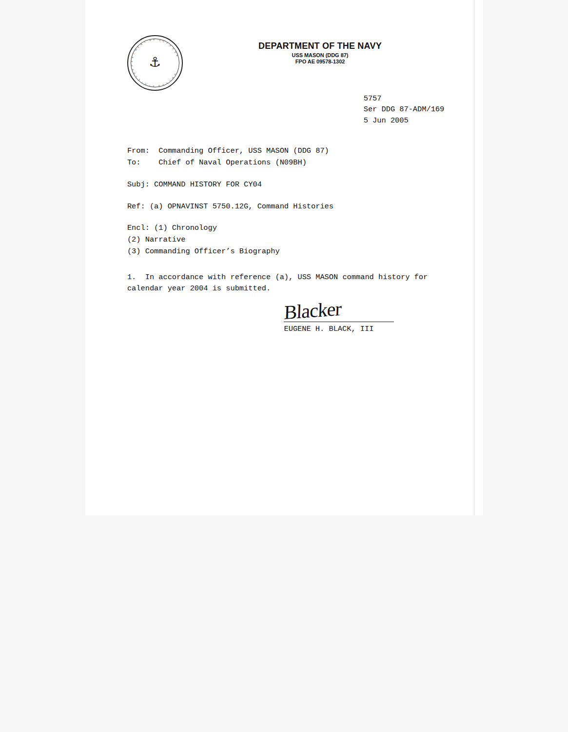D E P A R T M E N T O F D E F E N S E U N I T E D S T A T E S
⚓
DEPARTMENT OF THE NAVY
USS MASON (DDG 87)
FPO AE 09578-1302
5757 Ser DDG 87-ADM/169 5 Jun 2005
From: Commanding Officer, USS MASON (DDG 87) To: Chief of Naval Operations (N09BH)
Subj: COMMAND HISTORY FOR CY04
Ref: (a) OPNAVINST 5750.12G, Command Histories
Encl: (1) Chronology
(2) Narrative
(3) Commanding Officer’s Biography
1. In accordance with reference (a), USS MASON command history for calendar year 2004 is submitted.
Blacker
EUGENE H. BLACK, III